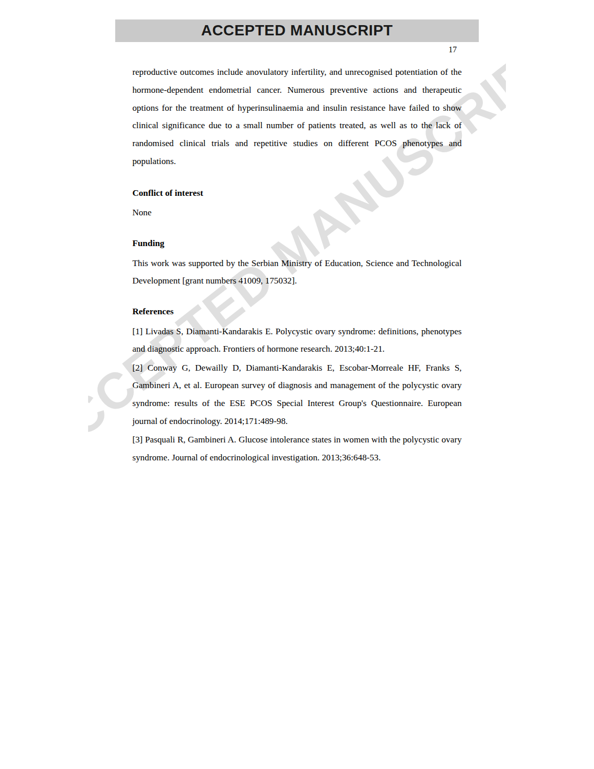ACCEPTED MANUSCRIPT
17
ACCEPTED MANUSCRIPT
reproductive outcomes include anovulatory infertility, and unrecognised potentiation of the hormone-dependent endometrial cancer. Numerous preventive actions and therapeutic options for the treatment of hyperinsulinaemia and insulin resistance have failed to show clinical significance due to a small number of patients treated, as well as to the lack of randomised clinical trials and repetitive studies on different PCOS phenotypes and populations.
Conflict of interest
None
Funding
This work was supported by the Serbian Ministry of Education, Science and Technological Development [grant numbers 41009, 175032].
References
[1] Livadas S, Diamanti-Kandarakis E. Polycystic ovary syndrome: definitions, phenotypes and diagnostic approach. Frontiers of hormone research. 2013;40:1-21.
[2] Conway G, Dewailly D, Diamanti-Kandarakis E, Escobar-Morreale HF, Franks S, Gambineri A, et al. European survey of diagnosis and management of the polycystic ovary syndrome: results of the ESE PCOS Special Interest Group's Questionnaire. European journal of endocrinology. 2014;171:489-98.
[3] Pasquali R, Gambineri A. Glucose intolerance states in women with the polycystic ovary syndrome. Journal of endocrinological investigation. 2013;36:648-53.